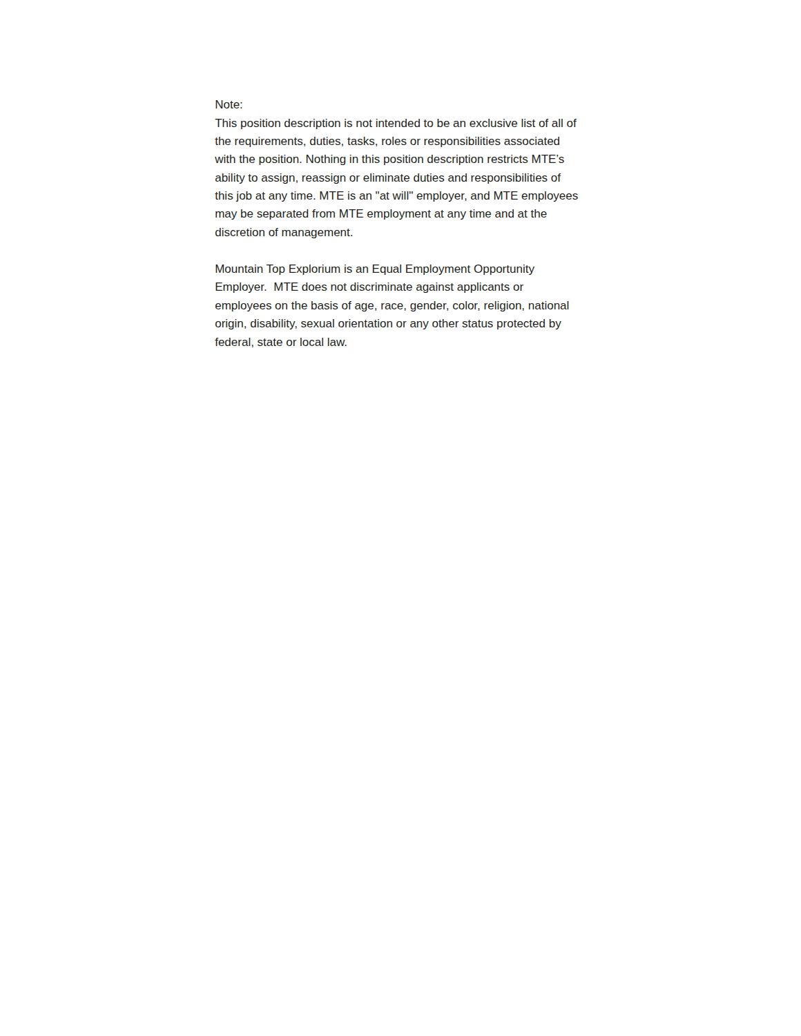Note:
This position description is not intended to be an exclusive list of all of the requirements, duties, tasks, roles or responsibilities associated with the position. Nothing in this position description restricts MTE’s ability to assign, reassign or eliminate duties and responsibilities of this job at any time. MTE is an "at will" employer, and MTE employees may be separated from MTE employment at any time and at the discretion of management.
Mountain Top Explorium is an Equal Employment Opportunity Employer. MTE does not discriminate against applicants or employees on the basis of age, race, gender, color, religion, national origin, disability, sexual orientation or any other status protected by federal, state or local law.